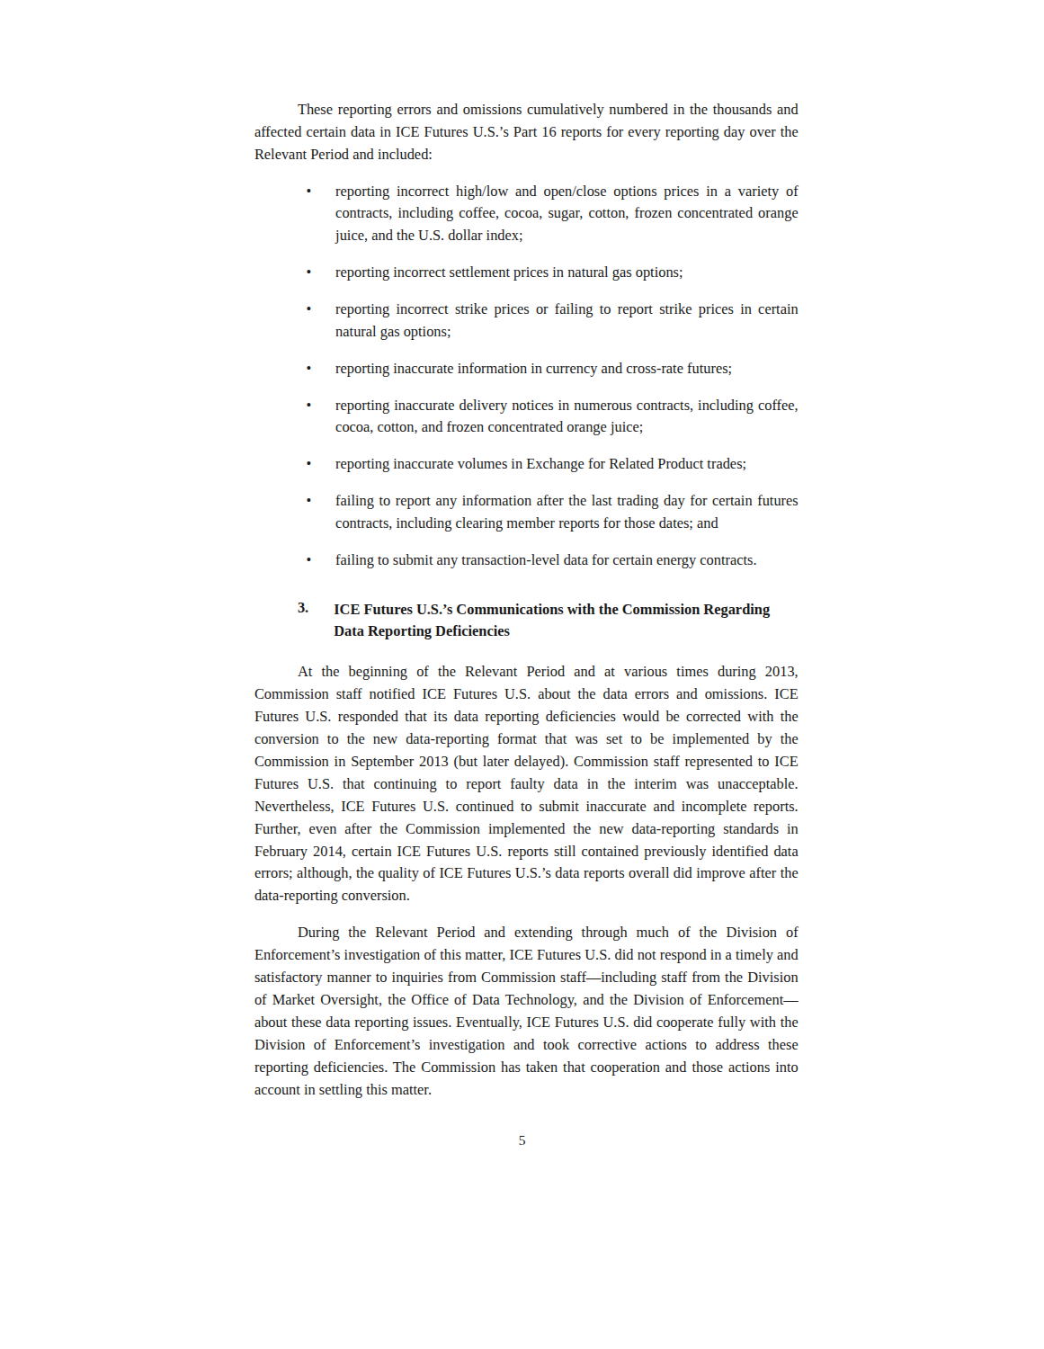These reporting errors and omissions cumulatively numbered in the thousands and affected certain data in ICE Futures U.S.’s Part 16 reports for every reporting day over the Relevant Period and included:
reporting incorrect high/low and open/close options prices in a variety of contracts, including coffee, cocoa, sugar, cotton, frozen concentrated orange juice, and the U.S. dollar index;
reporting incorrect settlement prices in natural gas options;
reporting incorrect strike prices or failing to report strike prices in certain natural gas options;
reporting inaccurate information in currency and cross-rate futures;
reporting inaccurate delivery notices in numerous contracts, including coffee, cocoa, cotton, and frozen concentrated orange juice;
reporting inaccurate volumes in Exchange for Related Product trades;
failing to report any information after the last trading day for certain futures contracts, including clearing member reports for those dates; and
failing to submit any transaction-level data for certain energy contracts.
3.
ICE Futures U.S.’s Communications with the Commission Regarding Data Reporting Deficiencies
At the beginning of the Relevant Period and at various times during 2013, Commission staff notified ICE Futures U.S. about the data errors and omissions. ICE Futures U.S. responded that its data reporting deficiencies would be corrected with the conversion to the new data-reporting format that was set to be implemented by the Commission in September 2013 (but later delayed). Commission staff represented to ICE Futures U.S. that continuing to report faulty data in the interim was unacceptable. Nevertheless, ICE Futures U.S. continued to submit inaccurate and incomplete reports. Further, even after the Commission implemented the new data-reporting standards in February 2014, certain ICE Futures U.S. reports still contained previously identified data errors; although, the quality of ICE Futures U.S.’s data reports overall did improve after the data-reporting conversion.
During the Relevant Period and extending through much of the Division of Enforcement’s investigation of this matter, ICE Futures U.S. did not respond in a timely and satisfactory manner to inquiries from Commission staff—including staff from the Division of Market Oversight, the Office of Data Technology, and the Division of Enforcement—about these data reporting issues. Eventually, ICE Futures U.S. did cooperate fully with the Division of Enforcement’s investigation and took corrective actions to address these reporting deficiencies. The Commission has taken that cooperation and those actions into account in settling this matter.
5